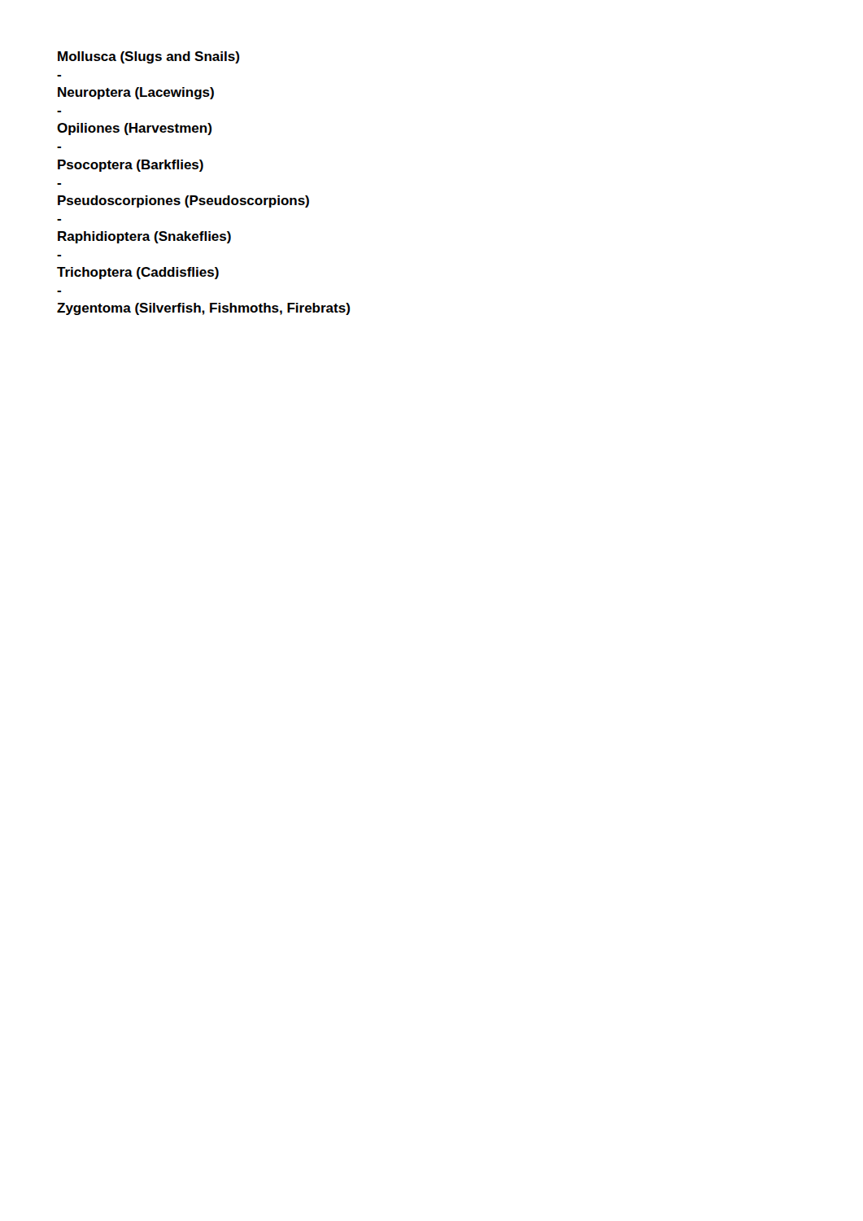Mollusca (Slugs and Snails)
-
Neuroptera (Lacewings)
-
Opiliones (Harvestmen)
-
Psocoptera (Barkflies)
-
Pseudoscorpiones (Pseudoscorpions)
-
Raphidioptera (Snakeflies)
-
Trichoptera (Caddisflies)
-
Zygentoma (Silverfish, Fishmoths, Firebrats)